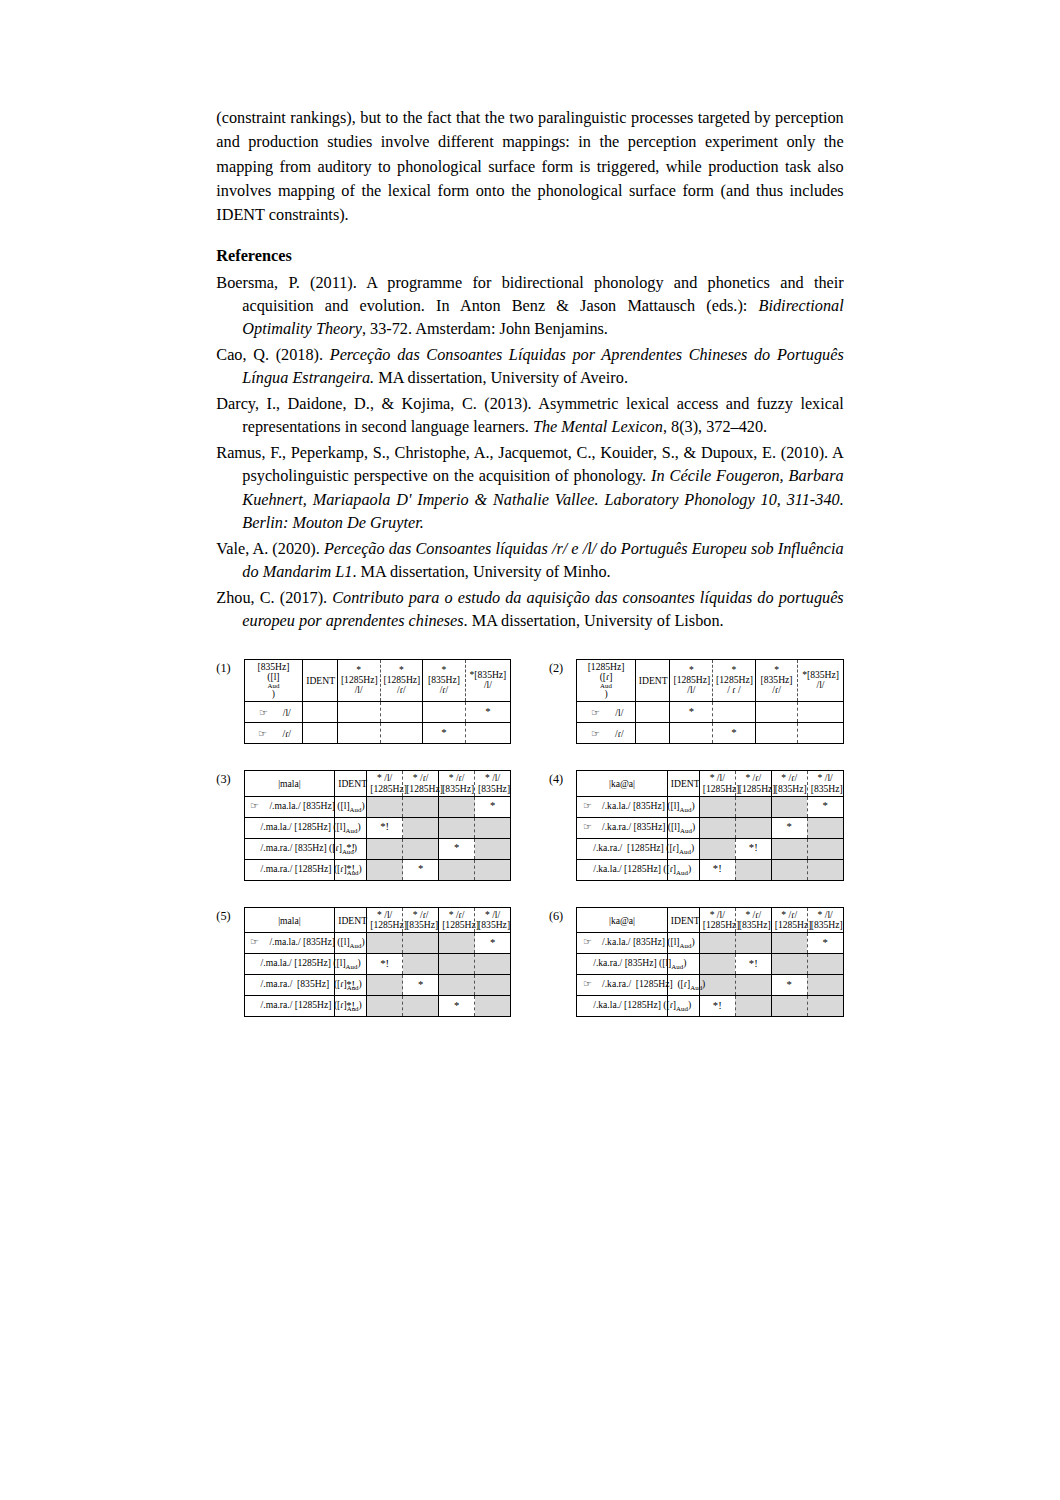(constraint rankings), but to the fact that the two paralinguistic processes targeted by perception and production studies involve different mappings: in the perception experiment only the mapping from auditory to phonological surface form is triggered, while production task also involves mapping of the lexical form onto the phonological surface form (and thus includes IDENT constraints).
References
Boersma, P. (2011). A programme for bidirectional phonology and phonetics and their acquisition and evolution. In Anton Benz & Jason Mattausch (eds.): Bidirectional Optimality Theory, 33-72. Amsterdam: John Benjamins.
Cao, Q. (2018). Perceção das Consoantes Líquidas por Aprendentes Chineses do Português Língua Estrangeira. MA dissertation, University of Aveiro.
Darcy, I., Daidone, D., & Kojima, C. (2013). Asymmetric lexical access and fuzzy lexical representations in second language learners. The Mental Lexicon, 8(3), 372–420.
Ramus, F., Peperkamp, S., Christophe, A., Jacquemot, C., Kouider, S., & Dupoux, E. (2010). A psycholinguistic perspective on the acquisition of phonology. In Cécile Fougeron, Barbara Kuehnert, Mariapaola D' Imperio & Nathalie Vallee. Laboratory Phonology 10, 311-340. Berlin: Mouton De Gruyter.
Vale, A. (2020). Perceção das Consoantes líquidas /r/ e /l/ do Português Europeu sob Influência do Mandarim L1. MA dissertation, University of Minho.
Zhou, C. (2017). Contributo para o estudo da aquisição das consoantes líquidas do português europeu por aprendentes chineses. MA dissertation, University of Lisbon.
(1)
| [835Hz] ([l] Aud ) | IDENT | *[1285Hz] /l/ | *[1285Hz] /ɾ/ | *[835Hz] /ɾ/ | *[835Hz] /l/ |
| --- | --- | --- | --- | --- | --- |
| ☞ /l/ | | | | | * |
| ☞ /ɾ/ | | | | * | |
(2)
| [1285Hz] ([ɾ] Aud ) | IDENT | *[1285Hz] /l/ | *[1285Hz] / ɾ / | *[835Hz] /ɾ/ | *[835Hz] /l/ |
| --- | --- | --- | --- | --- | --- |
| ☞ /l/ | | * | | | |
| ☞ /ɾ/ | | | * | | |
(3)
| /mala/ | IDENT | * /l/ [1285Hz] | * /ɾ/ [1285Hz] | * /ɾ/ [835Hz] | * /l/ [835Hz] |
| --- | --- | --- | --- | --- | --- |
| ☞ /.ma.la./ [835Hz] ([l] Aud ) | | | | | * |
| /.ma.la./ [1285Hz] ([l] Aud ) | | *! | | | |
| /.ma.ra./ [835Hz] ([ɾ] Aud ) | *! | | | * | |
| /.ma.ra./ [1285Hz] ([ɾ] Aud ) | *! | | * | | |
(4)
| /ka@a/ | IDENT | * /l/ [1285Hz] | * /ɾ/ [1285Hz] | * /ɾ/ [835Hz] | * /l/ [835Hz] |
| --- | --- | --- | --- | --- | --- |
| ☞ /.ka.la./ [835Hz] ([l] Aud ) | | | | | * |
| ☞ /.ka.ra./ [835Hz] ([l] Aud ) | | | | * | |
| /.ka.ra./ [1285Hz] ([ɾ] Aud ) | | | *! | | |
| /.ka.la./ [1285Hz] ([ɾ] Aud ) | | *! | | | |
(5)
| /mala/ | IDENT | * /l/ [1285Hz] | * /ɾ/ [835Hz] | * /ɾ/ [1285Hz] | * /l/ [835Hz] |
| --- | --- | --- | --- | --- | --- |
| ☞ /.ma.la./ [835Hz] ([l] Aud ) | | | | | * |
| /.ma.la./ [1285Hz] ([l] Aud ) | | *! | | | |
| /.ma.ra./ [835Hz] ([ɾ] Aud ) | *! | | * | | |
| /.ma.ra./ [1285Hz] ([ɾ] Aud ) | *! | | | * | |
(6)
| /ka@a/ | IDENT | * /l/ [1285Hz] | * /ɾ/ [835Hz] | * /ɾ/ [1285Hz] | * /l/ [835Hz] |
| --- | --- | --- | --- | --- | --- |
| ☞ /.ka.la./ [835Hz] ([l] Aud ) | | | | | * |
| /.ka.ra./ [835Hz] ([l] Aud ) | | | *! | | |
| ☞ /.ka.ra./ [1285Hz] ([ɾ] Aud ) | | | | * | |
| /.ka.la./ [1285Hz] ([ɾ] Aud ) | | *! | | | |